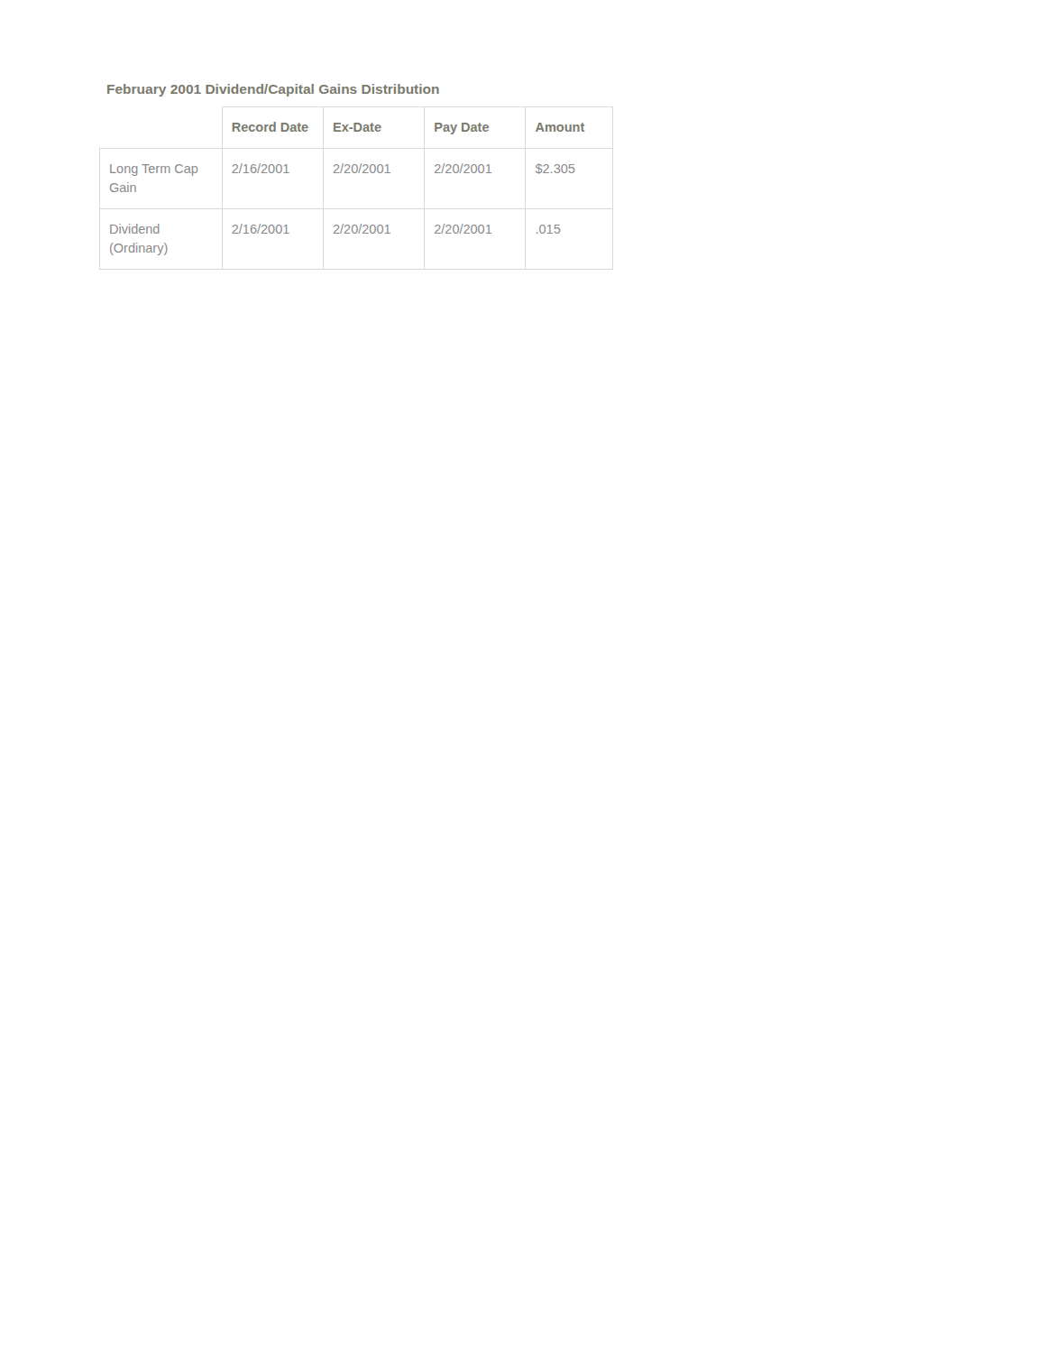February 2001 Dividend/Capital Gains Distribution
| | Record Date | Ex-Date | Pay Date | Amount |
| --- | --- | --- | --- | --- |
| Long Term Cap Gain | 2/16/2001 | 2/20/2001 | 2/20/2001 | $2.305 |
| Dividend (Ordinary) | 2/16/2001 | 2/20/2001 | 2/20/2001 | .015 |